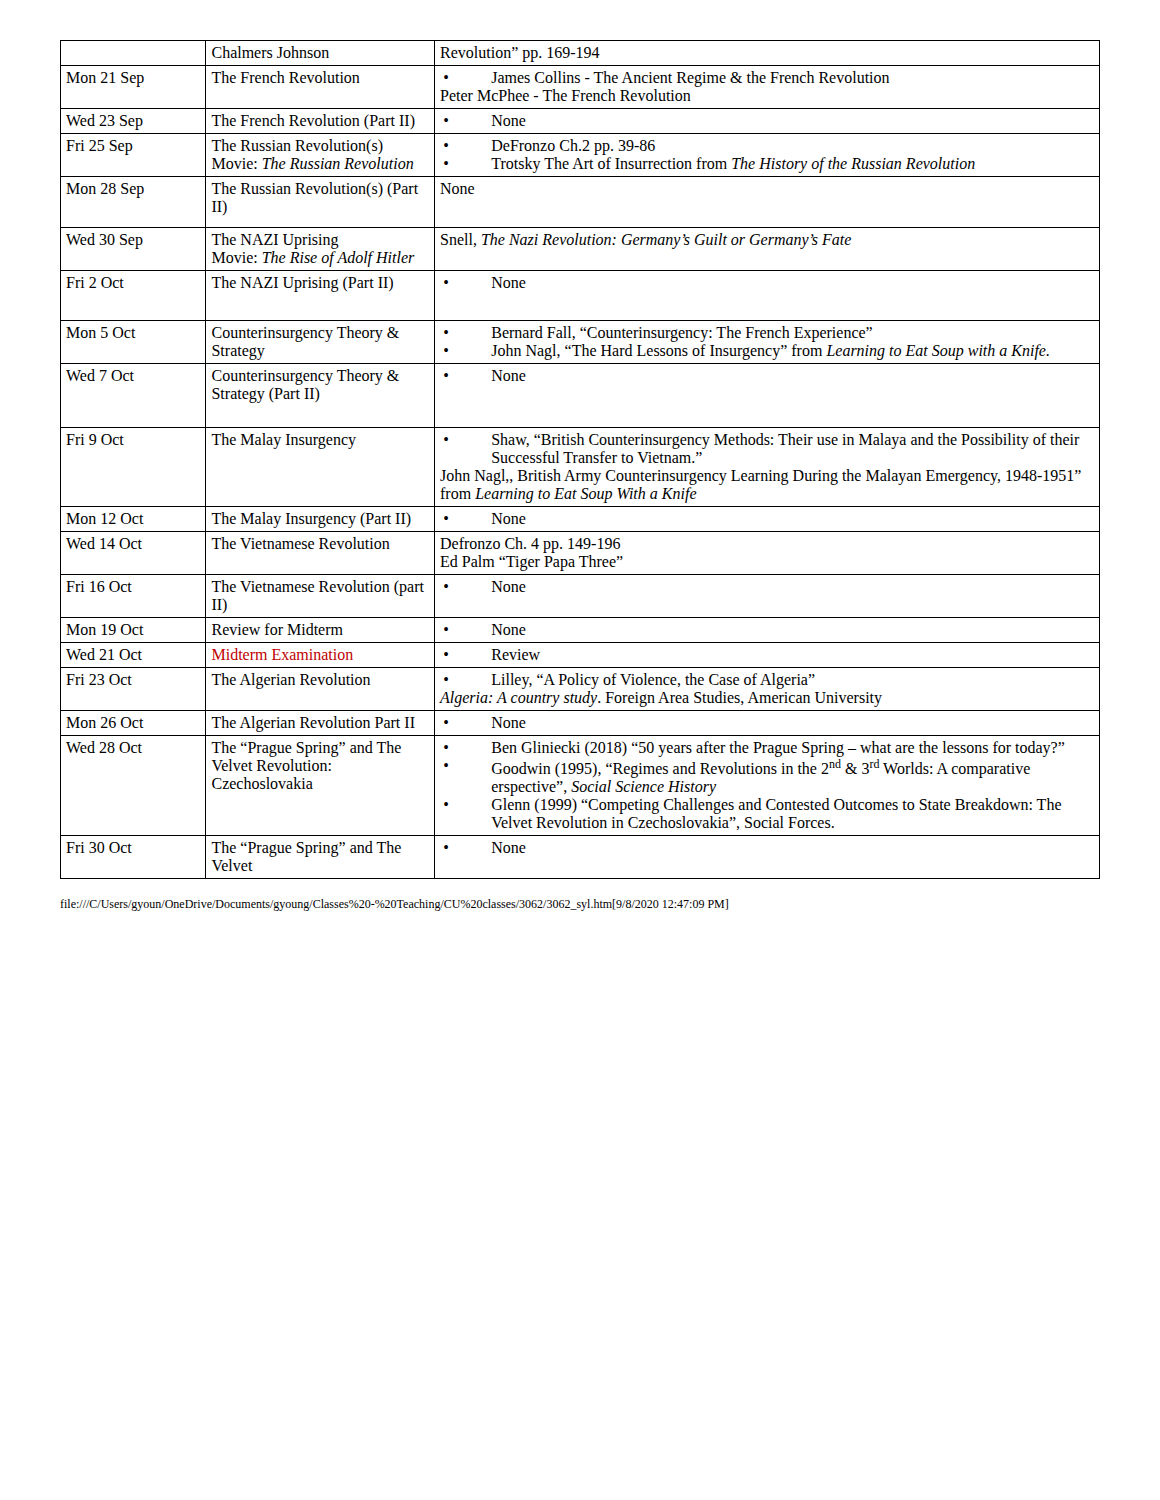| | Chalmers Johnson | Revolution” pp. 169-194 |
| Mon 21 Sep | The French Revolution | James Collins - The Ancient Regime & the French Revolution Peter McPhee - The French Revolution |
| Wed 23 Sep | The French Revolution (Part II) | None |
| Fri 25 Sep | The Russian Revolution(s) Movie: The Russian Revolution | DeFronzo Ch.2 pp. 39-86 Trotsky The Art of Insurrection from The History of the Russian Revolution |
| Mon 28 Sep | The Russian Revolution(s) (Part II) | None |
| Wed 30 Sep | The NAZI Uprising Movie: The Rise of Adolf Hitler | Snell, The Nazi Revolution: Germany’s Guilt or Germany’s Fate |
| Fri 2 Oct | The NAZI Uprising (Part II) | None |
| Mon 5 Oct | Counterinsurgency Theory & Strategy | Bernard Fall, “Counterinsurgency: The French Experience” John Nagl, “The Hard Lessons of Insurgency” from Learning to Eat Soup with a Knife. |
| Wed 7 Oct | Counterinsurgency Theory & Strategy (Part II) | None |
| Fri 9 Oct | The Malay Insurgency | Shaw, “British Counterinsurgency Methods: Their use in Malaya and the Possibility of their Successful Transfer to Vietnam.” John Nagl,, British Army Counterinsurgency Learning During the Malayan Emergency, 1948-1951” from Learning to Eat Soup With a Knife |
| Mon 12 Oct | The Malay Insurgency (Part II) | None |
| Wed 14 Oct | The Vietnamese Revolution | Defronzo Ch. 4 pp. 149-196 Ed Palm “Tiger Papa Three” |
| Fri 16 Oct | The Vietnamese Revolution (part II) | None |
| Mon 19 Oct | Review for Midterm | None |
| Wed 21 Oct | Midterm Examination | Review |
| Fri 23 Oct | The Algerian Revolution | Lilley, “A Policy of Violence, the Case of Algeria” Algeria: A country study . Foreign Area Studies, American University |
| Mon 26 Oct | The Algerian Revolution Part II | None |
| Wed 28 Oct | The “Prague Spring” and The Velvet Revolution: Czechoslovakia | Ben Gliniecki (2018) “50 years after the Prague Spring – what are the lessons for today?” Goodwin (1995), “Regimes and Revolutions in the 2 nd & 3 rd Worlds: A comparative erspective”, Social Science History Glenn (1999) “Competing Challenges and Contested Outcomes to State Breakdown: The Velvet Revolution in Czechoslovakia”, Social Forces. |
| Fri 30 Oct | The “Prague Spring” and The Velvet | None |
file:///C/Users/gyoun/OneDrive/Documents/gyoung/Classes%20-%20Teaching/CU%20classes/3062/3062_syl.htm[9/8/2020 12:47:09 PM]